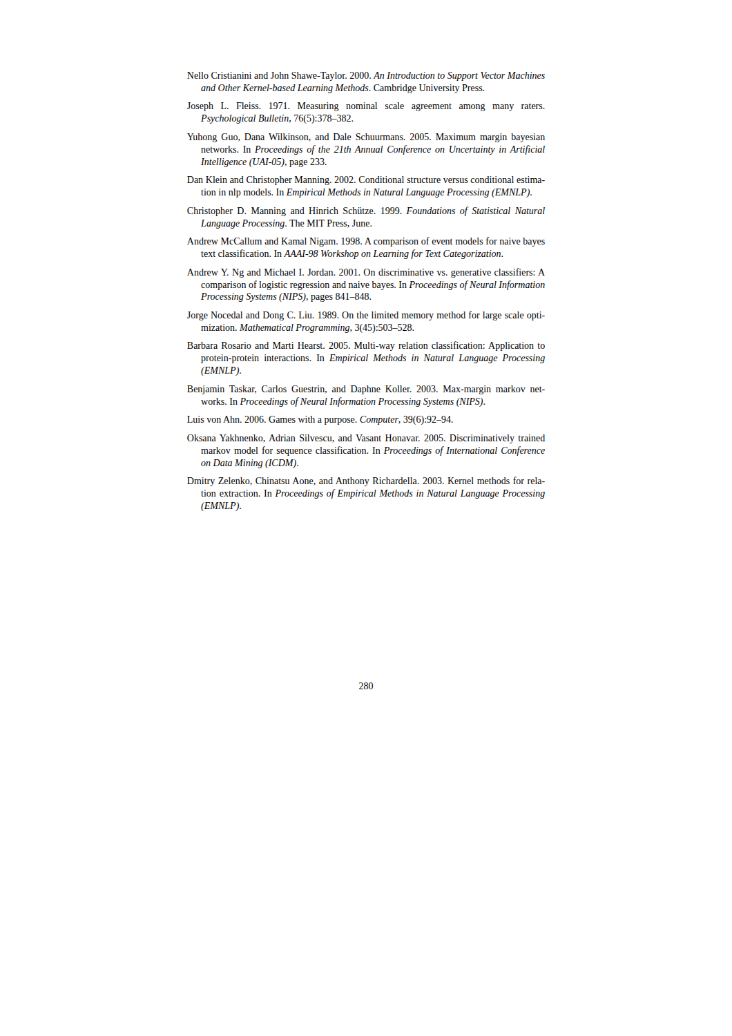Nello Cristianini and John Shawe-Taylor. 2000. An Introduction to Support Vector Machines and Other Kernel-based Learning Methods. Cambridge University Press.
Joseph L. Fleiss. 1971. Measuring nominal scale agreement among many raters. Psychological Bulletin, 76(5):378–382.
Yuhong Guo, Dana Wilkinson, and Dale Schuurmans. 2005. Maximum margin bayesian networks. In Proceedings of the 21th Annual Conference on Uncertainty in Artificial Intelligence (UAI-05), page 233.
Dan Klein and Christopher Manning. 2002. Conditional structure versus conditional estimation in nlp models. In Empirical Methods in Natural Language Processing (EMNLP).
Christopher D. Manning and Hinrich Schütze. 1999. Foundations of Statistical Natural Language Processing. The MIT Press, June.
Andrew McCallum and Kamal Nigam. 1998. A comparison of event models for naive bayes text classification. In AAAI-98 Workshop on Learning for Text Categorization.
Andrew Y. Ng and Michael I. Jordan. 2001. On discriminative vs. generative classifiers: A comparison of logistic regression and naive bayes. In Proceedings of Neural Information Processing Systems (NIPS), pages 841–848.
Jorge Nocedal and Dong C. Liu. 1989. On the limited memory method for large scale optimization. Mathematical Programming, 3(45):503–528.
Barbara Rosario and Marti Hearst. 2005. Multi-way relation classification: Application to protein-protein interactions. In Empirical Methods in Natural Language Processing (EMNLP).
Benjamin Taskar, Carlos Guestrin, and Daphne Koller. 2003. Max-margin markov networks. In Proceedings of Neural Information Processing Systems (NIPS).
Luis von Ahn. 2006. Games with a purpose. Computer, 39(6):92–94.
Oksana Yakhnenko, Adrian Silvescu, and Vasant Honavar. 2005. Discriminatively trained markov model for sequence classification. In Proceedings of International Conference on Data Mining (ICDM).
Dmitry Zelenko, Chinatsu Aone, and Anthony Richardella. 2003. Kernel methods for relation extraction. In Proceedings of Empirical Methods in Natural Language Processing (EMNLP).
280